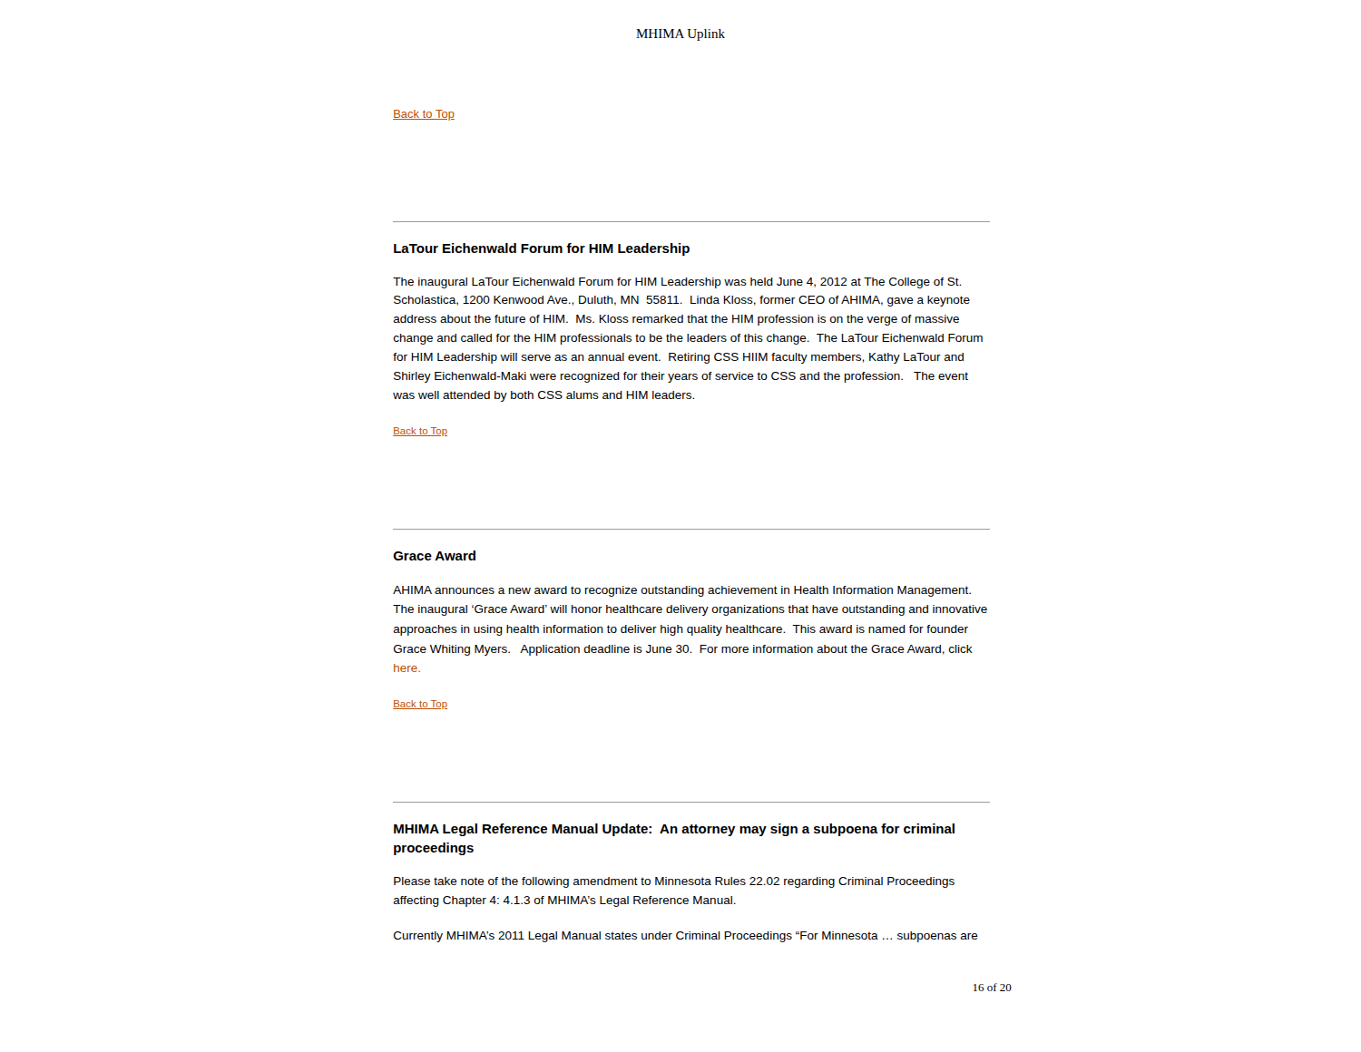MHIMA Uplink
Back to Top
LaTour Eichenwald Forum for HIM Leadership
The inaugural LaTour Eichenwald Forum for HIM Leadership was held June 4, 2012 at The College of St. Scholastica, 1200 Kenwood Ave., Duluth, MN 55811. Linda Kloss, former CEO of AHIMA, gave a keynote address about the future of HIM. Ms. Kloss remarked that the HIM profession is on the verge of massive change and called for the HIM professionals to be the leaders of this change. The LaTour Eichenwald Forum for HIM Leadership will serve as an annual event. Retiring CSS HIIM faculty members, Kathy LaTour and Shirley Eichenwald-Maki were recognized for their years of service to CSS and the profession. The event was well attended by both CSS alums and HIM leaders.
Back to Top
Grace Award
AHIMA announces a new award to recognize outstanding achievement in Health Information Management. The inaugural ‘Grace Award’ will honor healthcare delivery organizations that have outstanding and innovative approaches in using health information to deliver high quality healthcare. This award is named for founder Grace Whiting Myers. Application deadline is June 30. For more information about the Grace Award, click here.
Back to Top
MHIMA Legal Reference Manual Update: An attorney may sign a subpoena for criminal proceedings
Please take note of the following amendment to Minnesota Rules 22.02 regarding Criminal Proceedings affecting Chapter 4: 4.1.3 of MHIMA’s Legal Reference Manual.
Currently MHIMA’s 2011 Legal Manual states under Criminal Proceedings “For Minnesota … subpoenas are
16 of 20